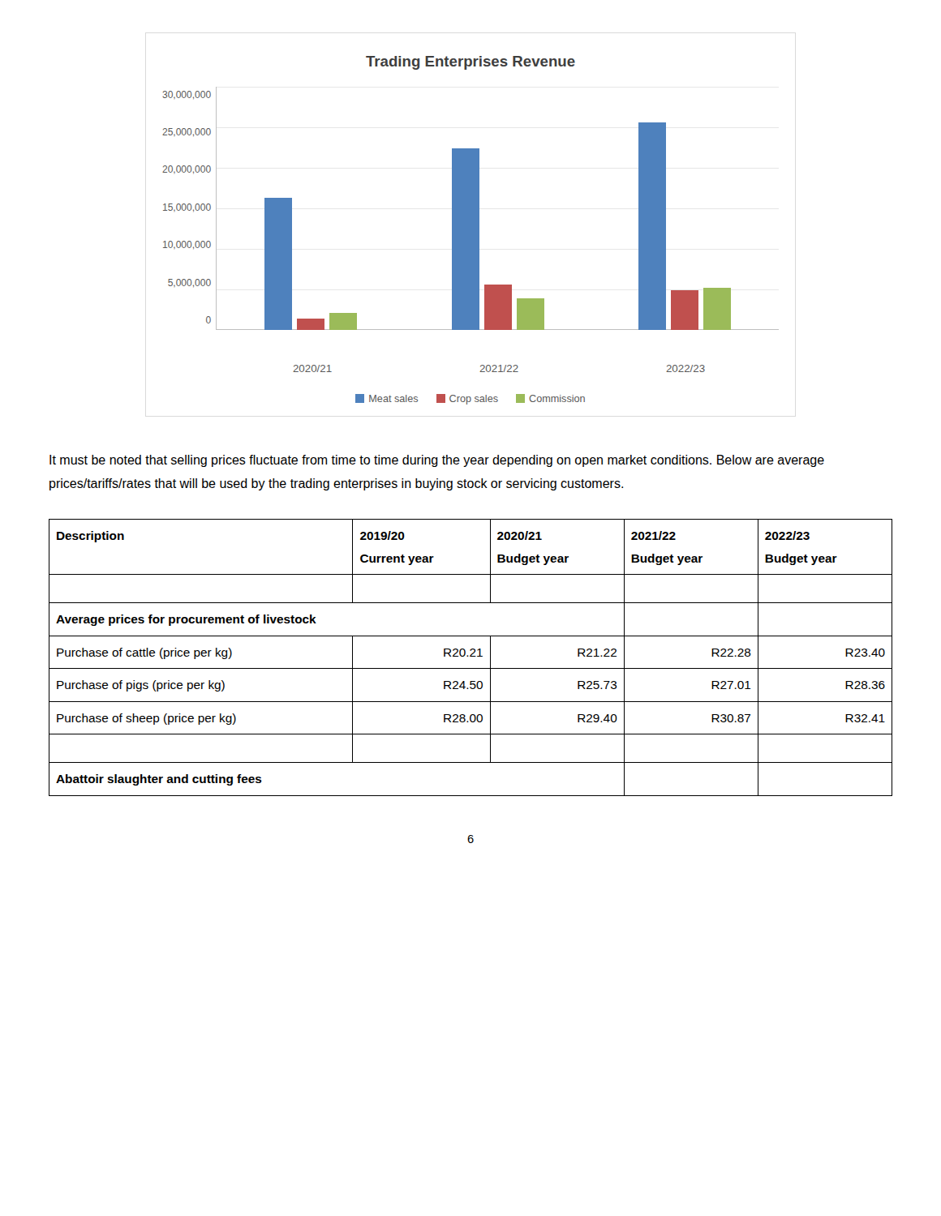Trading Enterprises Revenue
30,000,000 25,000,000 20,000,000 15,000,000 10,000,000 5,000,000 0
2020/21 2021/22 2022/23
Meat sales
Crop sales
Commission
It must be noted that selling prices fluctuate from time to time during the year depending on open market conditions. Below are average prices/tariffs/rates that will be used by the trading enterprises in buying stock or servicing customers.
| Description | 2019/20 Current year | 2020/21 Budget year | 2021/22 Budget year | 2022/23 Budget year |
| --- | --- | --- | --- | --- |
| Average prices for procurement of livestock | | |
| Purchase of cattle (price per kg) | R20.21 | R21.22 | R22.28 | R23.40 |
| Purchase of pigs (price per kg) | R24.50 | R25.73 | R27.01 | R28.36 |
| Purchase of sheep (price per kg) | R28.00 | R29.40 | R30.87 | R32.41 |
| Abattoir slaughter and cutting fees | | |
6